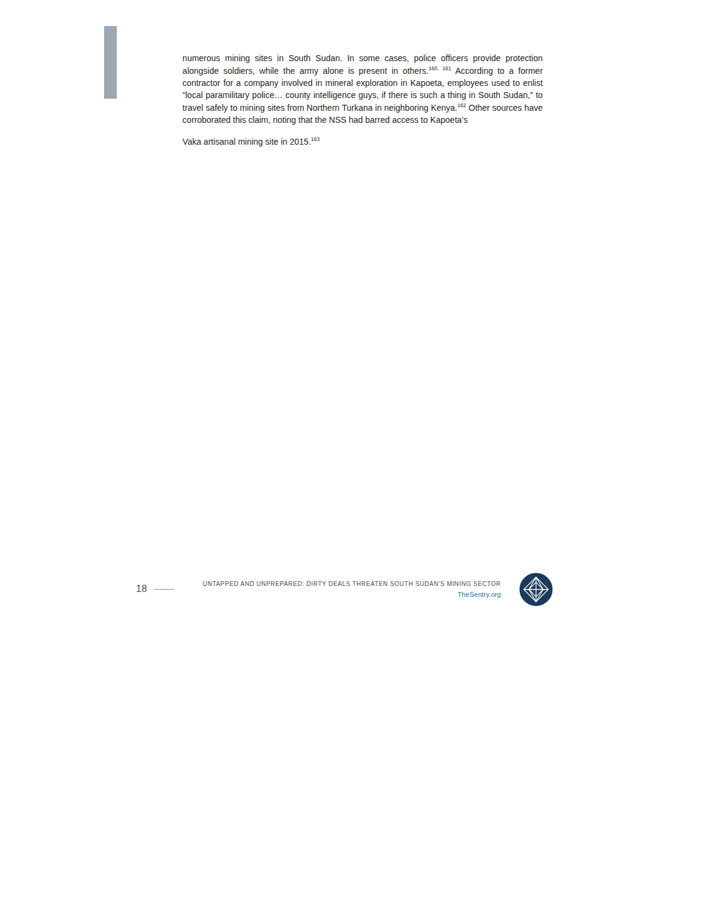numerous mining sites in South Sudan. In some cases, police officers provide protection alongside soldiers, while the army alone is present in others.160, 161 According to a former contractor for a company involved in mineral exploration in Kapoeta, employees used to enlist “local paramilitary police… county intelligence guys, if there is such a thing in South Sudan,” to travel safely to mining sites from Northern Turkana in neighboring Kenya.162 Other sources have corroborated this claim, noting that the NSS had barred access to Kapoeta’s Vaka artisanal mining site in 2015.163
18
Untapped and Unprepared: Dirty Deals Threaten South Sudan’s Mining Sector
TheSentry.org